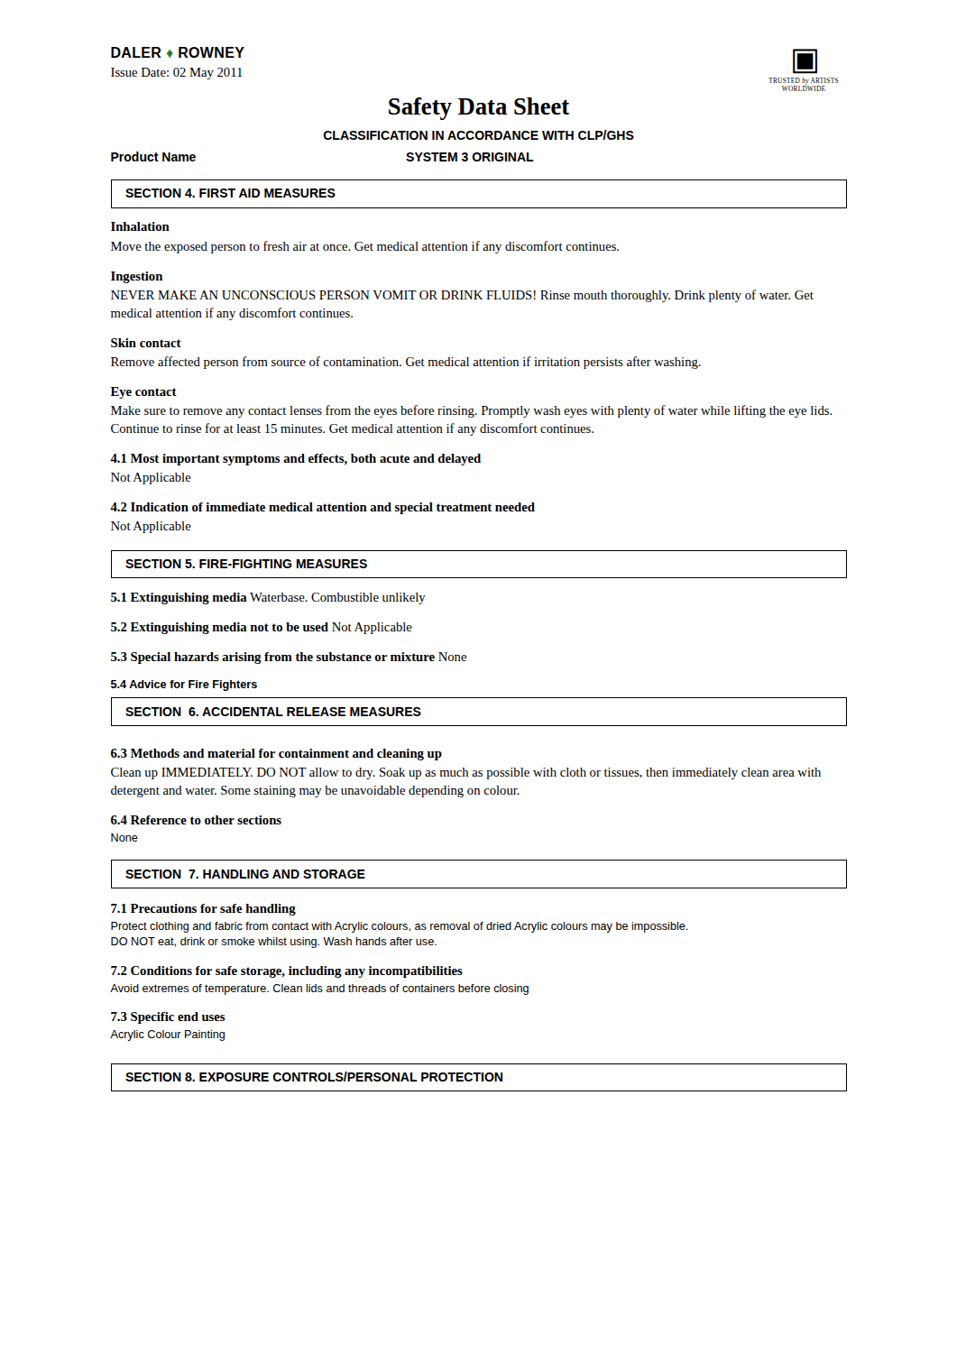DALER ♦ ROWNEY
Issue Date: 02 May 2011
▣
TRUSTED by ARTISTS
WORLDWIDE
Safety Data Sheet
CLASSIFICATION IN ACCORDANCE WITH CLP/GHS
Product Name SYSTEM 3 ORIGINAL
SECTION 4. FIRST AID MEASURES
Inhalation
Move the exposed person to fresh air at once. Get medical attention if any discomfort continues.
Ingestion
NEVER MAKE AN UNCONSCIOUS PERSON VOMIT OR DRINK FLUIDS! Rinse mouth thoroughly. Drink plenty of water. Get medical attention if any discomfort continues.
Skin contact
Remove affected person from source of contamination. Get medical attention if irritation persists after washing.
Eye contact
Make sure to remove any contact lenses from the eyes before rinsing. Promptly wash eyes with plenty of water while lifting the eye lids. Continue to rinse for at least 15 minutes. Get medical attention if any discomfort continues.
4.1 Most important symptoms and effects, both acute and delayed
Not Applicable
4.2 Indication of immediate medical attention and special treatment needed
Not Applicable
SECTION 5. FIRE-FIGHTING MEASURES
5.1 Extinguishing media Waterbase. Combustible unlikely
5.2 Extinguishing media not to be used Not Applicable
5.3 Special hazards arising from the substance or mixture None
5.4 Advice for Fire Fighters
SECTION 6. ACCIDENTAL RELEASE MEASURES
6.3 Methods and material for containment and cleaning up
Clean up IMMEDIATELY. DO NOT allow to dry. Soak up as much as possible with cloth or tissues, then immediately clean area with detergent and water. Some staining may be unavoidable depending on colour.
6.4 Reference to other sections
None
SECTION 7. HANDLING AND STORAGE
7.1 Precautions for safe handling
Protect clothing and fabric from contact with Acrylic colours, as removal of dried Acrylic colours may be impossible.
DO NOT eat, drink or smoke whilst using. Wash hands after use.
7.2 Conditions for safe storage, including any incompatibilities
Avoid extremes of temperature. Clean lids and threads of containers before closing
7.3 Specific end uses
Acrylic Colour Painting
SECTION 8. EXPOSURE CONTROLS/PERSONAL PROTECTION